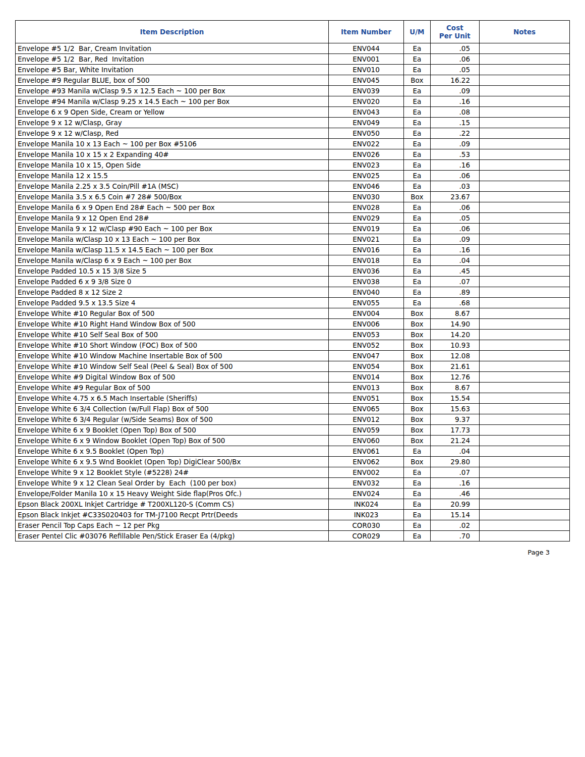| Item Description | Item Number | U/M | Cost Per Unit | Notes |
| --- | --- | --- | --- | --- |
| Envelope #5 1/2 Bar, Cream Invitation | ENV044 | Ea | .05 | |
| Envelope #5 1/2 Bar, Red Invitation | ENV001 | Ea | .06 | |
| Envelope #5 Bar, White Invitation | ENV010 | Ea | .05 | |
| Envelope #9 Regular BLUE, box of 500 | ENV045 | Box | 16.22 | |
| Envelope #93 Manila w/Clasp 9.5 x 12.5 Each ~ 100 per Box | ENV039 | Ea | .09 | |
| Envelope #94 Manila w/Clasp 9.25 x 14.5 Each ~ 100 per Box | ENV020 | Ea | .16 | |
| Envelope 6 x 9 Open Side, Cream or Yellow | ENV043 | Ea | .08 | |
| Envelope 9 x 12 w/Clasp, Gray | ENV049 | Ea | .15 | |
| Envelope 9 x 12 w/Clasp, Red | ENV050 | Ea | .22 | |
| Envelope Manila 10 x 13 Each ~ 100 per Box #5106 | ENV022 | Ea | .09 | |
| Envelope Manila 10 x 15 x 2 Expanding 40# | ENV026 | Ea | .53 | |
| Envelope Manila 10 x 15, Open Side | ENV023 | Ea | .16 | |
| Envelope Manila 12 x 15.5 | ENV025 | Ea | .06 | |
| Envelope Manila 2.25 x 3.5 Coin/Pill #1A (MSC) | ENV046 | Ea | .03 | |
| Envelope Manila 3.5 x 6.5 Coin #7 28# 500/Box | ENV030 | Box | 23.67 | |
| Envelope Manila 6 x 9 Open End 28# Each ~ 500 per Box | ENV028 | Ea | .06 | |
| Envelope Manila 9 x 12 Open End 28# | ENV029 | Ea | .05 | |
| Envelope Manila 9 x 12 w/Clasp #90 Each ~ 100 per Box | ENV019 | Ea | .06 | |
| Envelope Manila w/Clasp 10 x 13 Each ~ 100 per Box | ENV021 | Ea | .09 | |
| Envelope Manila w/Clasp 11.5 x 14.5 Each ~ 100 per Box | ENV016 | Ea | .16 | |
| Envelope Manila w/Clasp 6 x 9 Each ~ 100 per Box | ENV018 | Ea | .04 | |
| Envelope Padded 10.5 x 15 3/8 Size 5 | ENV036 | Ea | .45 | |
| Envelope Padded 6 x 9 3/8 Size 0 | ENV038 | Ea | .07 | |
| Envelope Padded 8 x 12 Size 2 | ENV040 | Ea | .89 | |
| Envelope Padded 9.5 x 13.5 Size 4 | ENV055 | Ea | .68 | |
| Envelope White #10 Regular Box of 500 | ENV004 | Box | 8.67 | |
| Envelope White #10 Right Hand Window Box of 500 | ENV006 | Box | 14.90 | |
| Envelope White #10 Self Seal Box of 500 | ENV053 | Box | 14.20 | |
| Envelope White #10 Short Window (FOC) Box of 500 | ENV052 | Box | 10.93 | |
| Envelope White #10 Window Machine Insertable Box of 500 | ENV047 | Box | 12.08 | |
| Envelope White #10 Window Self Seal (Peel & Seal) Box of 500 | ENV054 | Box | 21.61 | |
| Envelope White #9 Digital Window Box of 500 | ENV014 | Box | 12.76 | |
| Envelope White #9 Regular Box of 500 | ENV013 | Box | 8.67 | |
| Envelope White 4.75 x 6.5 Mach Insertable (Sheriffs) | ENV051 | Box | 15.54 | |
| Envelope White 6 3/4 Collection (w/Full Flap) Box of 500 | ENV065 | Box | 15.63 | |
| Envelope White 6 3/4 Regular (w/Side Seams) Box of 500 | ENV012 | Box | 9.37 | |
| Envelope White 6 x 9 Booklet (Open Top) Box of 500 | ENV059 | Box | 17.73 | |
| Envelope White 6 x 9 Window Booklet (Open Top) Box of 500 | ENV060 | Box | 21.24 | |
| Envelope White 6 x 9.5 Booklet (Open Top) | ENV061 | Ea | .04 | |
| Envelope White 6 x 9.5 Wnd Booklet (Open Top) DigiClear 500/Bx | ENV062 | Box | 29.80 | |
| Envelope White 9 x 12 Booklet Style (#5228) 24# | ENV002 | Ea | .07 | |
| Envelope White 9 x 12 Clean Seal Order by Each (100 per box) | ENV032 | Ea | .16 | |
| Envelope/Folder Manila 10 x 15 Heavy Weight Side flap(Pros Ofc.) | ENV024 | Ea | .46 | |
| Epson Black 200XL Inkjet Cartridge # T200XL120-S (Comm CS) | INK024 | Ea | 20.99 | |
| Epson Black Inkjet #C33S020403 for TM-J7100 Recpt Prtr(Deeds | INK023 | Ea | 15.14 | |
| Eraser Pencil Top Caps Each ~ 12 per Pkg | COR030 | Ea | .02 | |
| Eraser Pentel Clic #03076 Refillable Pen/Stick Eraser Ea (4/pkg) | COR029 | Ea | .70 | |
Page 3